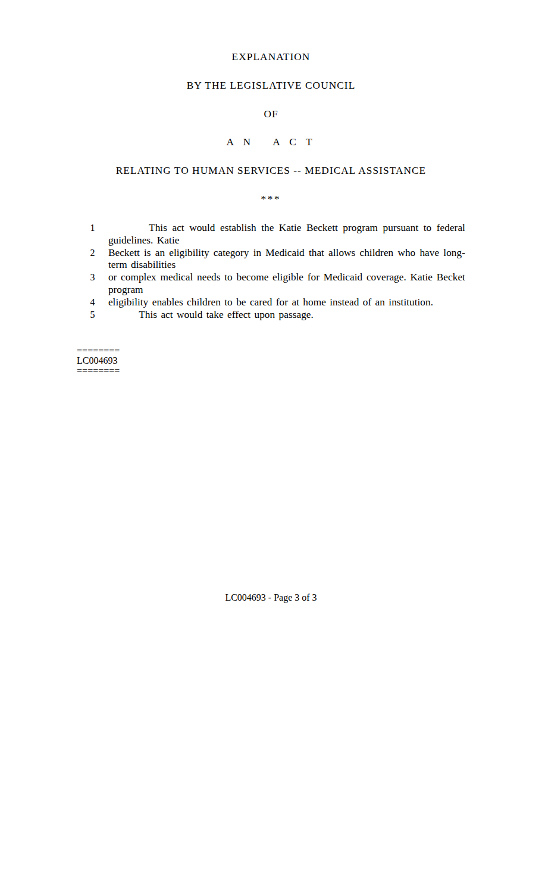EXPLANATION
BY THE LEGISLATIVE COUNCIL
OF
A N A C T
RELATING TO HUMAN SERVICES -- MEDICAL ASSISTANCE
***
| 1 | This act would establish the Katie Beckett program pursuant to federal guidelines. Katie |
| 2 | Beckett is an eligibility category in Medicaid that allows children who have long-term disabilities |
| 3 | or complex medical needs to become eligible for Medicaid coverage. Katie Becket program |
| 4 | eligibility enables children to be cared for at home instead of an institution. |
| 5 | This act would take effect upon passage. |
========
LC004693
========
LC004693 - Page 3 of 3